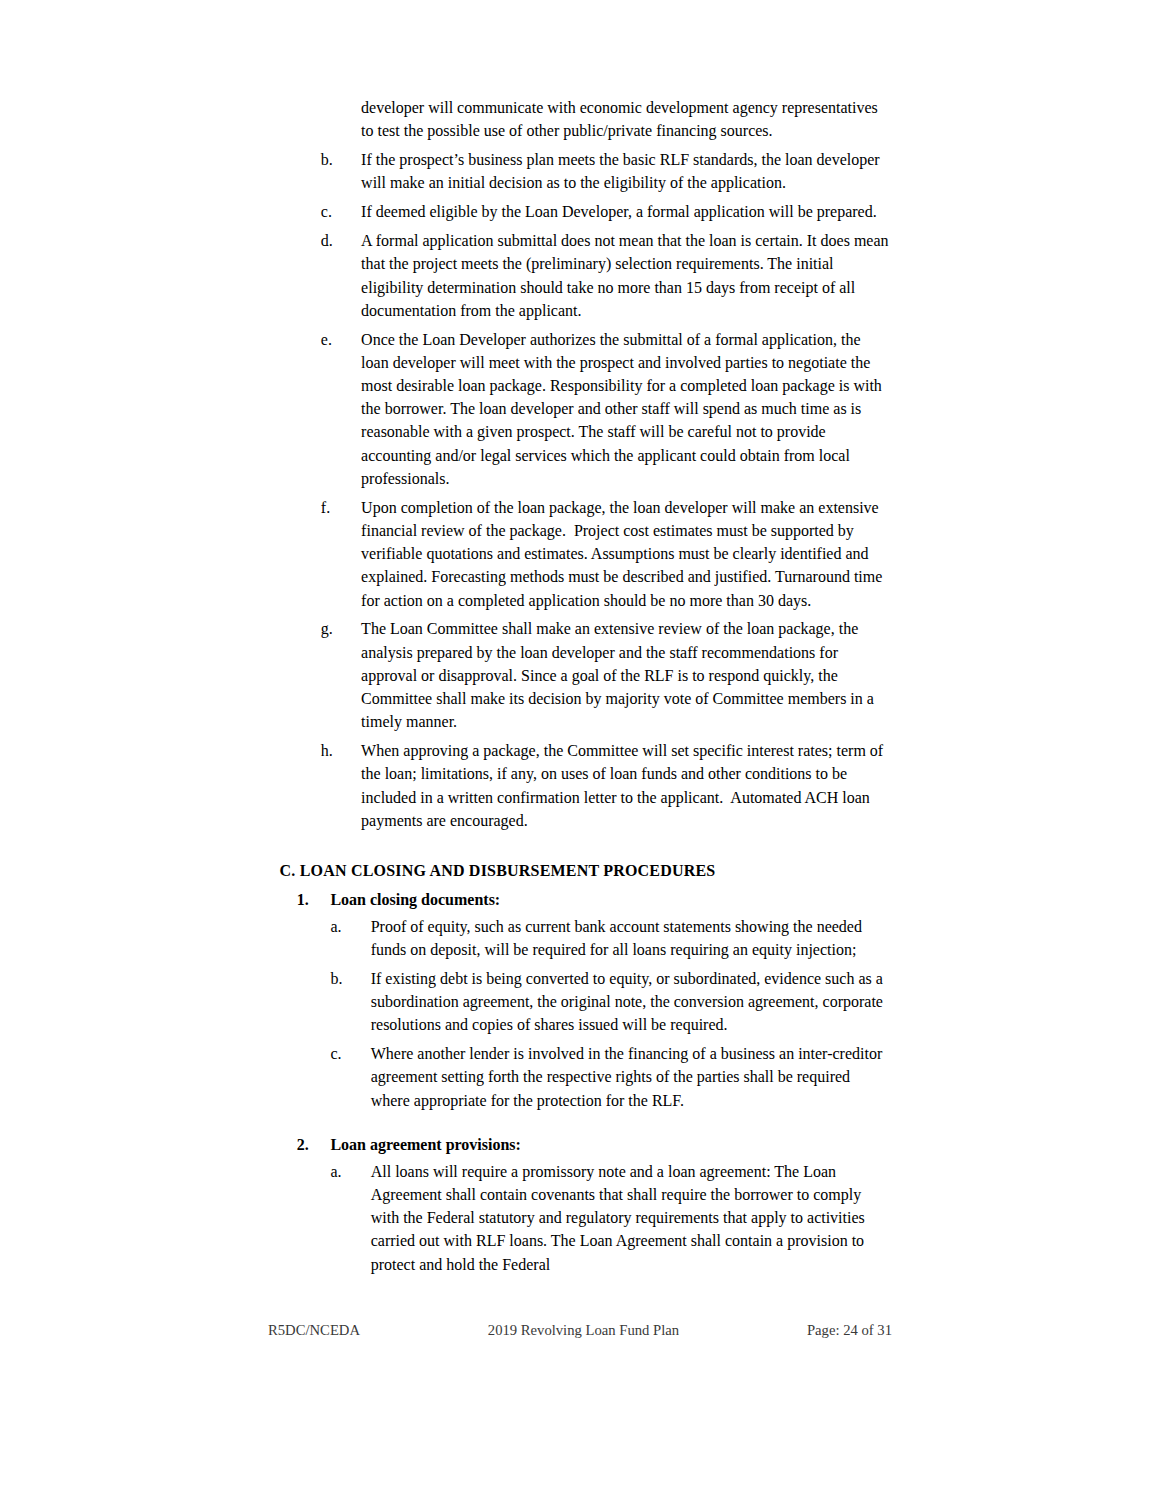developer will communicate with economic development agency representatives to test the possible use of other public/private financing sources.
b. If the prospect’s business plan meets the basic RLF standards, the loan developer will make an initial decision as to the eligibility of the application.
c. If deemed eligible by the Loan Developer, a formal application will be prepared.
d. A formal application submittal does not mean that the loan is certain. It does mean that the project meets the (preliminary) selection requirements. The initial eligibility determination should take no more than 15 days from receipt of all documentation from the applicant.
e. Once the Loan Developer authorizes the submittal of a formal application, the loan developer will meet with the prospect and involved parties to negotiate the most desirable loan package. Responsibility for a completed loan package is with the borrower. The loan developer and other staff will spend as much time as is reasonable with a given prospect. The staff will be careful not to provide accounting and/or legal services which the applicant could obtain from local professionals.
f. Upon completion of the loan package, the loan developer will make an extensive financial review of the package. Project cost estimates must be supported by verifiable quotations and estimates. Assumptions must be clearly identified and explained. Forecasting methods must be described and justified. Turnaround time for action on a completed application should be no more than 30 days.
g. The Loan Committee shall make an extensive review of the loan package, the analysis prepared by the loan developer and the staff recommendations for approval or disapproval. Since a goal of the RLF is to respond quickly, the Committee shall make its decision by majority vote of Committee members in a timely manner.
h. When approving a package, the Committee will set specific interest rates; term of the loan; limitations, if any, on uses of loan funds and other conditions to be included in a written confirmation letter to the applicant. Automated ACH loan payments are encouraged.
C. Loan Closing and Disbursement Procedures
1. Loan closing documents:
a. Proof of equity, such as current bank account statements showing the needed funds on deposit, will be required for all loans requiring an equity injection;
b. If existing debt is being converted to equity, or subordinated, evidence such as a subordination agreement, the original note, the conversion agreement, corporate resolutions and copies of shares issued will be required.
c. Where another lender is involved in the financing of a business an inter-creditor agreement setting forth the respective rights of the parties shall be required where appropriate for the protection for the RLF.
2. Loan agreement provisions:
a. All loans will require a promissory note and a loan agreement: The Loan Agreement shall contain covenants that shall require the borrower to comply with the Federal statutory and regulatory requirements that apply to activities carried out with RLF loans. The Loan Agreement shall contain a provision to protect and hold the Federal
R5DC/NCEDA
2019 Revolving Loan Fund Plan
Page: 24 of 31